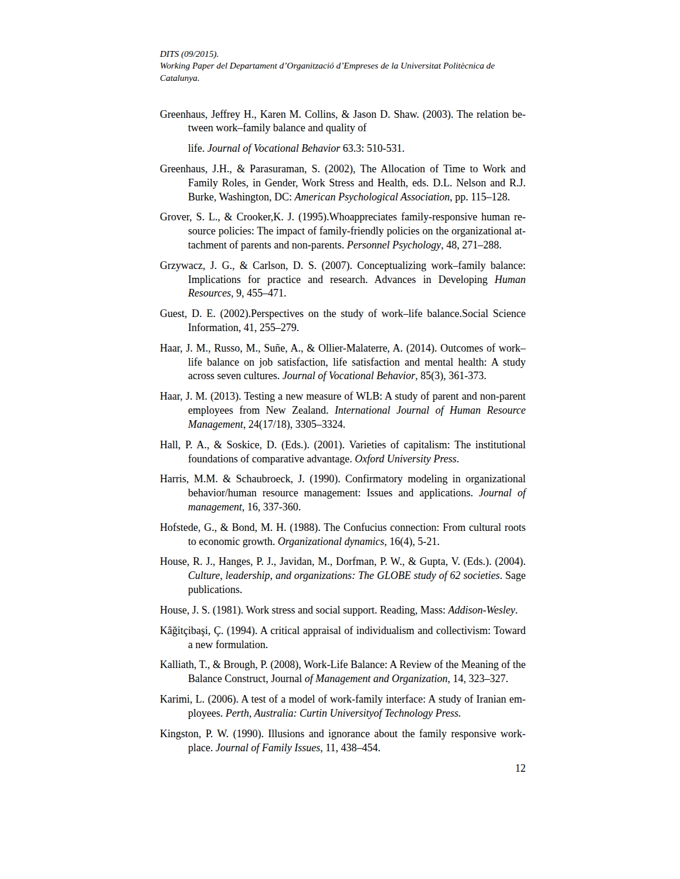DITS (09/2015). Working Paper del Departament d’Organització d’Empreses de la Universitat Politècnica de Catalunya.
Greenhaus, Jeffrey H., Karen M. Collins, & Jason D. Shaw. (2003). The relation between work–family balance and quality of
life. Journal of Vocational Behavior 63.3: 510-531.
Greenhaus, J.H., & Parasuraman, S. (2002), The Allocation of Time to Work and Family Roles, in Gender, Work Stress and Health, eds. D.L. Nelson and R.J. Burke, Washington, DC: American Psychological Association, pp. 115–128.
Grover, S. L., & Crooker,K. J. (1995).Whoappreciates family-responsive human resource policies: The impact of family-friendly policies on the organizational attachment of parents and non-parents. Personnel Psychology, 48, 271–288.
Grzywacz, J. G., & Carlson, D. S. (2007). Conceptualizing work–family balance: Implications for practice and research. Advances in Developing Human Resources, 9, 455–471.
Guest, D. E. (2002).Perspectives on the study of work–life balance.Social Science Information, 41, 255–279.
Haar, J. M., Russo, M., Suñe, A., & Ollier-Malaterre, A. (2014). Outcomes of work–life balance on job satisfaction, life satisfaction and mental health: A study across seven cultures. Journal of Vocational Behavior, 85(3), 361-373.
Haar, J. M. (2013). Testing a new measure of WLB: A study of parent and non-parent employees from New Zealand. International Journal of Human Resource Management, 24(17/18), 3305–3324.
Hall, P. A., & Soskice, D. (Eds.). (2001). Varieties of capitalism: The institutional foundations of comparative advantage. Oxford University Press.
Harris, M.M. & Schaubroeck, J. (1990). Confirmatory modeling in organizational behavior/human resource management: Issues and applications. Journal of management, 16, 337-360.
Hofstede, G., & Bond, M. H. (1988). The Confucius connection: From cultural roots to economic growth. Organizational dynamics, 16(4), 5-21.
House, R. J., Hanges, P. J., Javidan, M., Dorfman, P. W., & Gupta, V. (Eds.). (2004). Culture, leadership, and organizations: The GLOBE study of 62 societies. Sage publications.
House, J. S. (1981). Work stress and social support. Reading, Mass: Addison-Wesley.
Kâğitçibaşi, Ç. (1994). A critical appraisal of individualism and collectivism: Toward a new formulation.
Kalliath, T., & Brough, P. (2008), Work-Life Balance: A Review of the Meaning of the Balance Construct, Journal of Management and Organization, 14, 323–327.
Karimi, L. (2006). A test of a model of work-family interface: A study of Iranian employees. Perth, Australia: Curtin Universityof Technology Press.
Kingston, P. W. (1990). Illusions and ignorance about the family responsive workplace. Journal of Family Issues, 11, 438–454.
12